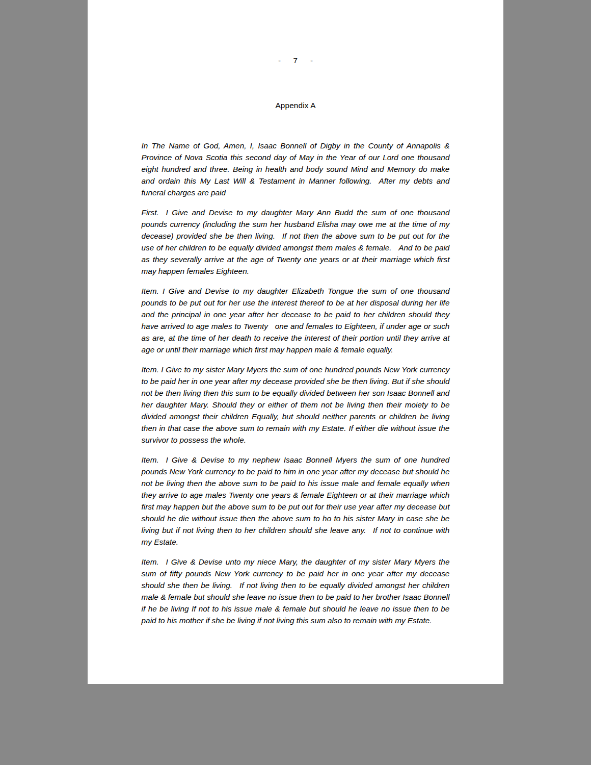-7-
Appendix A
In The Name of God, Amen, I, Isaac Bonnell of Digby in the County of Annapolis & Province of Nova Scotia this second day of May in the Year of our Lord one thousand eight hundred and three. Being in health and body sound Mind and Memory do make and ordain this My Last Will & Testament in Manner following. After my debts and funeral charges are paid
First. I Give and Devise to my daughter Mary Ann Budd the sum of one thousand pounds currency (including the sum her husband Elisha may owe me at the time of my decease) provided she be then living. If not then the above sum to be put out for the use of her children to be equally divided amongst them males & female. And to be paid as they severally arrive at the age of Twenty one years or at their marriage which first may happen females Eighteen.
Item. I Give and Devise to my daughter Elizabeth Tongue the sum of one thousand pounds to be put out for her use the interest thereof to be at her disposal during her life and the principal in one year after her decease to be paid to her children should they have arrived to age males to Twenty one and females to Eighteen, if under age or such as are, at the time of her death to receive the interest of their portion until they arrive at age or until their marriage which first may happen male & female equally.
Item. I Give to my sister Mary Myers the sum of one hundred pounds New York currency to be paid her in one year after my decease provided she be then living. But if she should not be then living then this sum to be equally divided between her son Isaac Bonnell and her daughter Mary. Should they or either of them not be living then their moiety to be divided amongst their children Equally, but should neither parents or children be living then in that case the above sum to remain with my Estate. If either die without issue the survivor to possess the whole.
Item. I Give & Devise to my nephew Isaac Bonnell Myers the sum of one hundred pounds New York currency to be paid to him in one year after my decease but should he not be living then the above sum to be paid to his issue male and female equally when they arrive to age males Twenty one years & female Eighteen or at their marriage which first may happen but the above sum to be put out for their use year after my decease but should he die without issue then the above sum to ho to his sister Mary in case she be living but if not living then to her children should she leave any. If not to continue with my Estate.
Item. I Give & Devise unto my niece Mary, the daughter of my sister Mary Myers the sum of fifty pounds New York currency to be paid her in one year after my decease should she then be living. If not living then to be equally divided amongst her children male & female but should she leave no issue then to be paid to her brother Isaac Bonnell if he be living If not to his issue male & female but should he leave no issue then to be paid to his mother if she be living if not living this sum also to remain with my Estate.